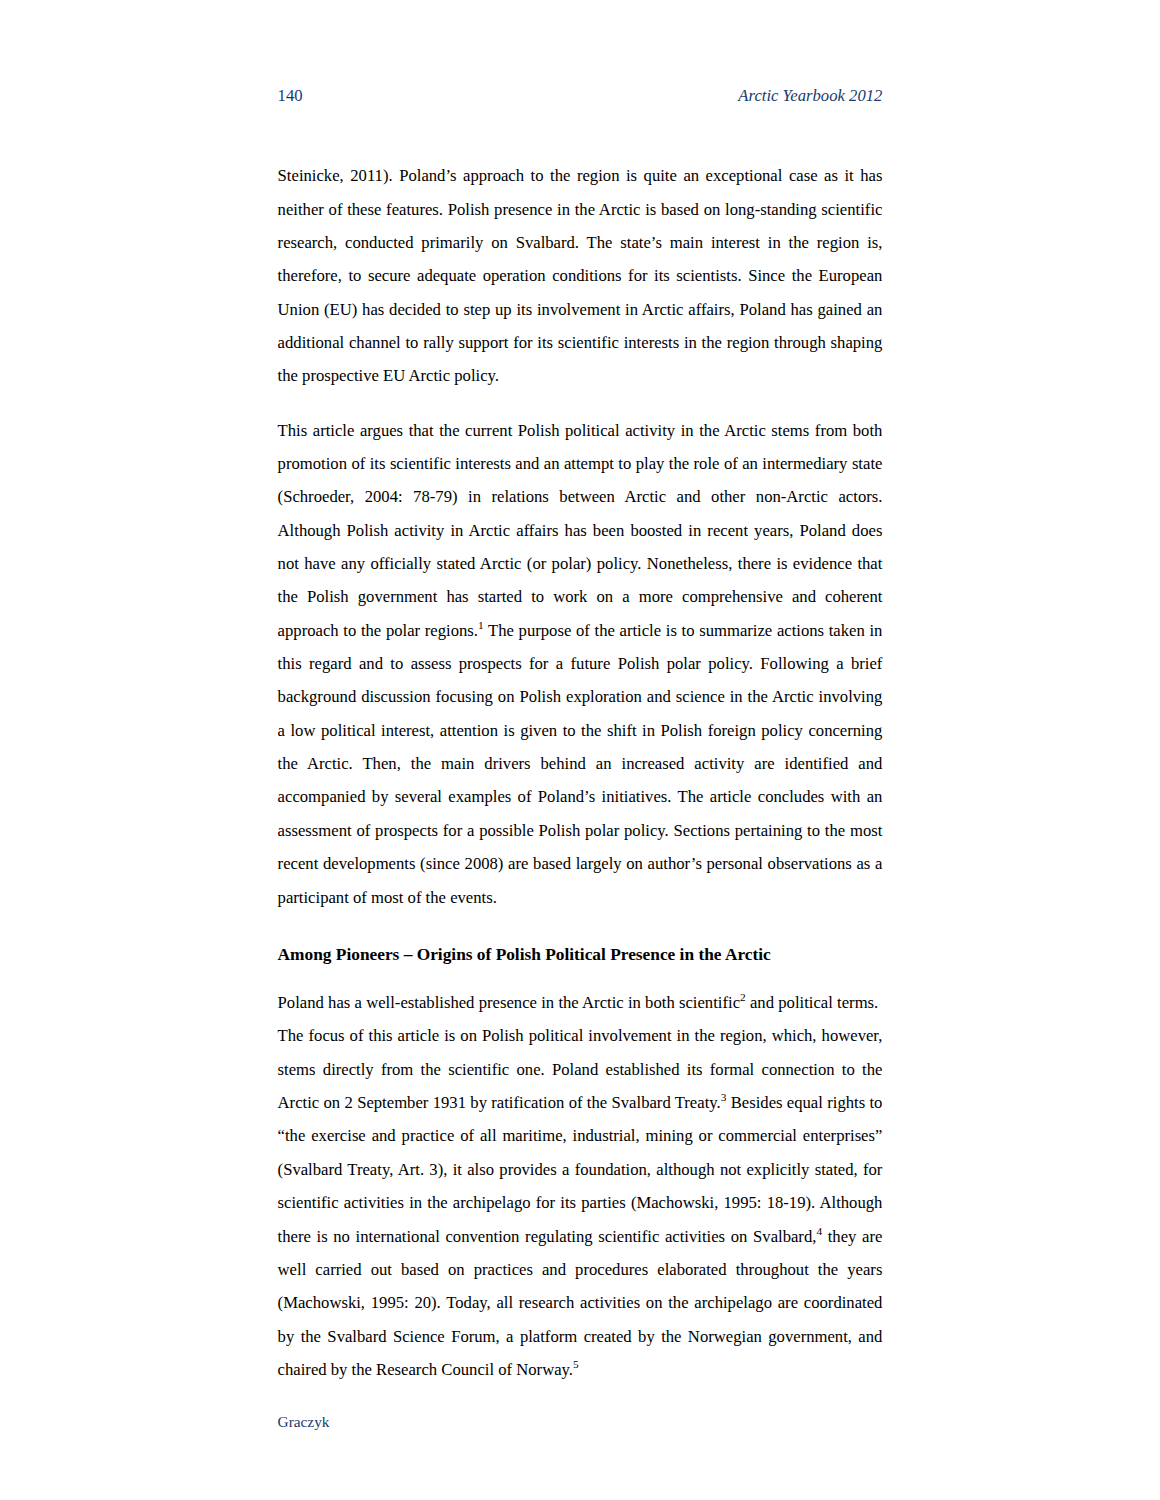140 Arctic Yearbook 2012
Steinicke, 2011). Poland’s approach to the region is quite an exceptional case as it has neither of these features. Polish presence in the Arctic is based on long-standing scientific research, conducted primarily on Svalbard. The state’s main interest in the region is, therefore, to secure adequate operation conditions for its scientists. Since the European Union (EU) has decided to step up its involvement in Arctic affairs, Poland has gained an additional channel to rally support for its scientific interests in the region through shaping the prospective EU Arctic policy.
This article argues that the current Polish political activity in the Arctic stems from both promotion of its scientific interests and an attempt to play the role of an intermediary state (Schroeder, 2004: 78-79) in relations between Arctic and other non-Arctic actors. Although Polish activity in Arctic affairs has been boosted in recent years, Poland does not have any officially stated Arctic (or polar) policy. Nonetheless, there is evidence that the Polish government has started to work on a more comprehensive and coherent approach to the polar regions.1 The purpose of the article is to summarize actions taken in this regard and to assess prospects for a future Polish polar policy. Following a brief background discussion focusing on Polish exploration and science in the Arctic involving a low political interest, attention is given to the shift in Polish foreign policy concerning the Arctic. Then, the main drivers behind an increased activity are identified and accompanied by several examples of Poland’s initiatives. The article concludes with an assessment of prospects for a possible Polish polar policy. Sections pertaining to the most recent developments (since 2008) are based largely on author’s personal observations as a participant of most of the events.
Among Pioneers – Origins of Polish Political Presence in the Arctic
Poland has a well-established presence in the Arctic in both scientific2 and political terms. The focus of this article is on Polish political involvement in the region, which, however, stems directly from the scientific one. Poland established its formal connection to the Arctic on 2 September 1931 by ratification of the Svalbard Treaty.3 Besides equal rights to “the exercise and practice of all maritime, industrial, mining or commercial enterprises” (Svalbard Treaty, Art. 3), it also provides a foundation, although not explicitly stated, for scientific activities in the archipelago for its parties (Machowski, 1995: 18-19). Although there is no international convention regulating scientific activities on Svalbard,4 they are well carried out based on practices and procedures elaborated throughout the years (Machowski, 1995: 20). Today, all research activities on the archipelago are coordinated by the Svalbard Science Forum, a platform created by the Norwegian government, and chaired by the Research Council of Norway.5
Graczyk